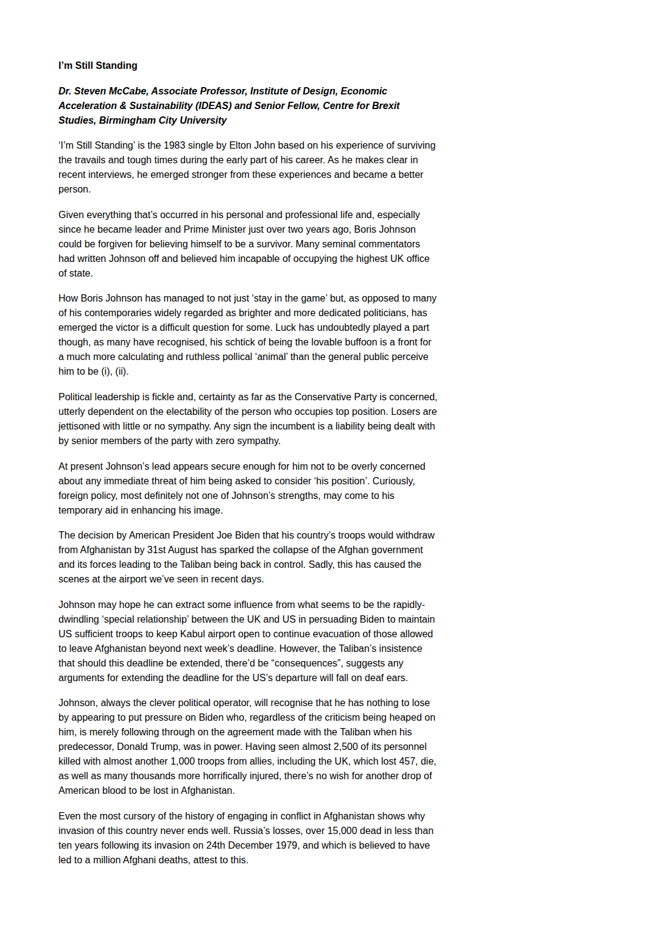I’m Still Standing
Dr. Steven McCabe, Associate Professor, Institute of Design, Economic Acceleration & Sustainability (IDEAS) and Senior Fellow, Centre for Brexit Studies, Birmingham City University
‘I’m Still Standing’ is the 1983 single by Elton John based on his experience of surviving the travails and tough times during the early part of his career. As he makes clear in recent interviews, he emerged stronger from these experiences and became a better person.
Given everything that’s occurred in his personal and professional life and, especially since he became leader and Prime Minister just over two years ago, Boris Johnson could be forgiven for believing himself to be a survivor. Many seminal commentators had written Johnson off and believed him incapable of occupying the highest UK office of state.
How Boris Johnson has managed to not just ‘stay in the game’ but, as opposed to many of his contemporaries widely regarded as brighter and more dedicated politicians, has emerged the victor is a difficult question for some. Luck has undoubtedly played a part though, as many have recognised, his schtick of being the lovable buffoon is a front for a much more calculating and ruthless pollical ‘animal’ than the general public perceive him to be (i), (ii).
Political leadership is fickle and, certainty as far as the Conservative Party is concerned, utterly dependent on the electability of the person who occupies top position. Losers are jettisoned with little or no sympathy. Any sign the incumbent is a liability being dealt with by senior members of the party with zero sympathy.
At present Johnson’s lead appears secure enough for him not to be overly concerned about any immediate threat of him being asked to consider ‘his position’. Curiously, foreign policy, most definitely not one of Johnson’s strengths, may come to his temporary aid in enhancing his image.
The decision by American President Joe Biden that his country’s troops would withdraw from Afghanistan by 31st August has sparked the collapse of the Afghan government and its forces leading to the Taliban being back in control. Sadly, this has caused the scenes at the airport we’ve seen in recent days.
Johnson may hope he can extract some influence from what seems to be the rapidly-dwindling ‘special relationship’ between the UK and US in persuading Biden to maintain US sufficient troops to keep Kabul airport open to continue evacuation of those allowed to leave Afghanistan beyond next week’s deadline. However, the Taliban’s insistence that should this deadline be extended, there’d be “consequences”, suggests any arguments for extending the deadline for the US’s departure will fall on deaf ears.
Johnson, always the clever political operator, will recognise that he has nothing to lose by appearing to put pressure on Biden who, regardless of the criticism being heaped on him, is merely following through on the agreement made with the Taliban when his predecessor, Donald Trump, was in power. Having seen almost 2,500 of its personnel killed with almost another 1,000 troops from allies, including the UK, which lost 457, die, as well as many thousands more horrifically injured, there’s no wish for another drop of American blood to be lost in Afghanistan.
Even the most cursory of the history of engaging in conflict in Afghanistan shows why invasion of this country never ends well. Russia’s losses, over 15,000 dead in less than ten years following its invasion on 24th December 1979, and which is believed to have led to a million Afghani deaths, attest to this.